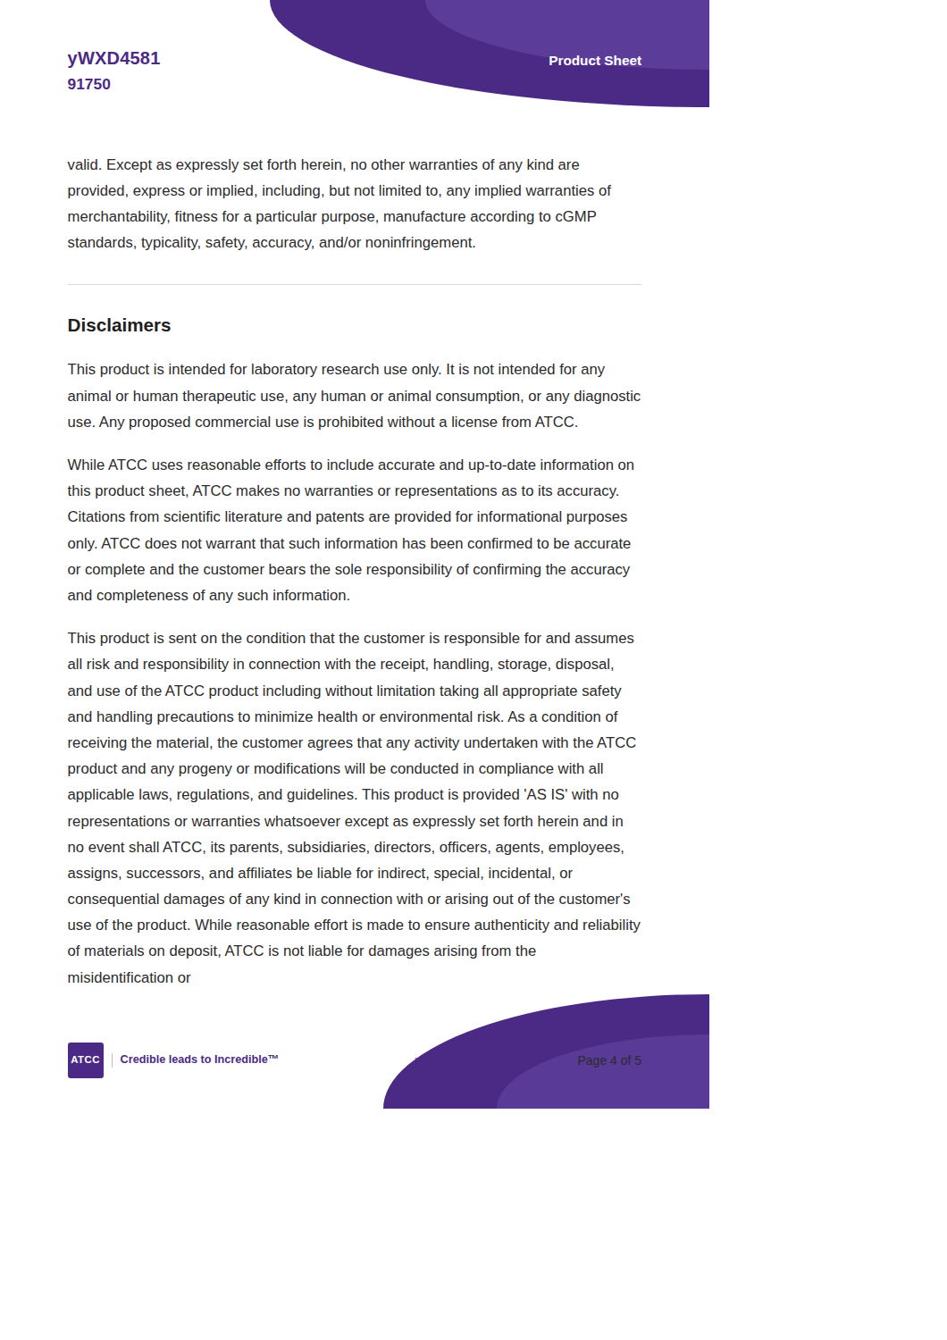yWXD4581
91750
Product Sheet
valid. Except as expressly set forth herein, no other warranties of any kind are provided, express or implied, including, but not limited to, any implied warranties of merchantability, fitness for a particular purpose, manufacture according to cGMP standards, typicality, safety, accuracy, and/or noninfringement.
Disclaimers
This product is intended for laboratory research use only. It is not intended for any animal or human therapeutic use, any human or animal consumption, or any diagnostic use. Any proposed commercial use is prohibited without a license from ATCC.
While ATCC uses reasonable efforts to include accurate and up-to-date information on this product sheet, ATCC makes no warranties or representations as to its accuracy. Citations from scientific literature and patents are provided for informational purposes only. ATCC does not warrant that such information has been confirmed to be accurate or complete and the customer bears the sole responsibility of confirming the accuracy and completeness of any such information.
This product is sent on the condition that the customer is responsible for and assumes all risk and responsibility in connection with the receipt, handling, storage, disposal, and use of the ATCC product including without limitation taking all appropriate safety and handling precautions to minimize health or environmental risk. As a condition of receiving the material, the customer agrees that any activity undertaken with the ATCC product and any progeny or modifications will be conducted in compliance with all applicable laws, regulations, and guidelines. This product is provided 'AS IS' with no representations or warranties whatsoever except as expressly set forth herein and in no event shall ATCC, its parents, subsidiaries, directors, officers, agents, employees, assigns, successors, and affiliates be liable for indirect, special, incidental, or consequential damages of any kind in connection with or arising out of the customer's use of the product. While reasonable effort is made to ensure authenticity and reliability of materials on deposit, ATCC is not liable for damages arising from the misidentification or
Credible leads to Incredible™
www.atcc.org
Page 4 of 5